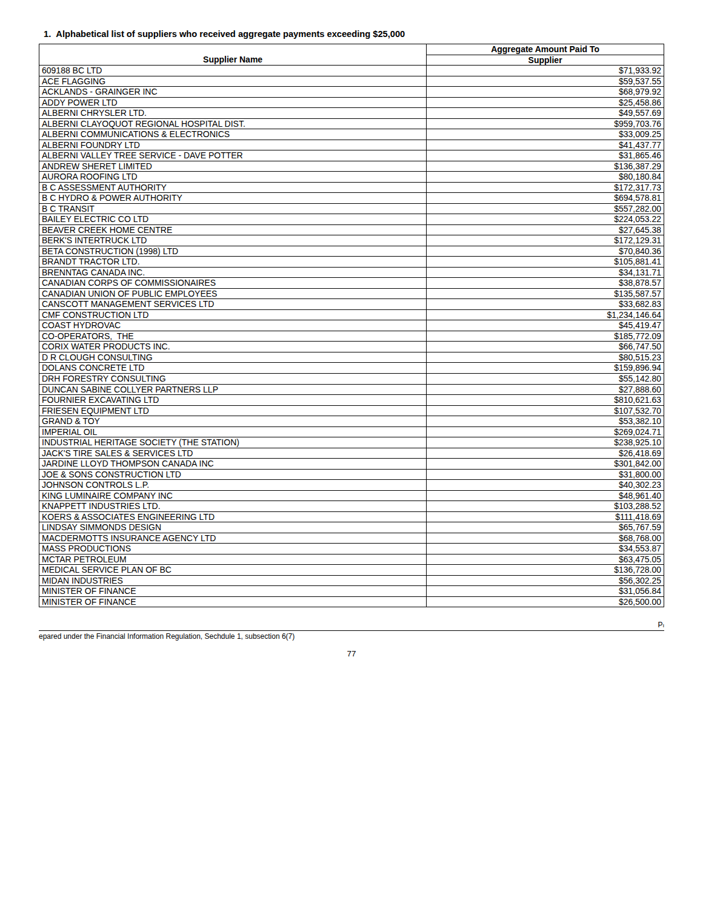1. Alphabetical list of suppliers who received aggregate payments exceeding $25,000
| | Aggregate Amount Paid To |
| --- | --- |
| Supplier Name | Supplier |
| 609188 BC LTD | $71,933.92 |
| ACE FLAGGING | $59,537.55 |
| ACKLANDS - GRAINGER INC | $68,979.92 |
| ADDY POWER LTD | $25,458.86 |
| ALBERNI CHRYSLER LTD. | $49,557.69 |
| ALBERNI CLAYOQUOT REGIONAL HOSPITAL DIST. | $959,703.76 |
| ALBERNI COMMUNICATIONS & ELECTRONICS | $33,009.25 |
| ALBERNI FOUNDRY LTD | $41,437.77 |
| ALBERNI VALLEY TREE SERVICE - DAVE POTTER | $31,865.46 |
| ANDREW SHERET LIMITED | $136,387.29 |
| AURORA ROOFING LTD | $80,180.84 |
| B C ASSESSMENT AUTHORITY | $172,317.73 |
| B C HYDRO & POWER AUTHORITY | $694,578.81 |
| B C TRANSIT | $557,282.00 |
| BAILEY ELECTRIC CO LTD | $224,053.22 |
| BEAVER CREEK HOME CENTRE | $27,645.38 |
| BERK'S INTERTRUCK LTD | $172,129.31 |
| BETA CONSTRUCTION (1998) LTD | $70,840.36 |
| BRANDT TRACTOR LTD. | $105,881.41 |
| BRENNTAG CANADA INC. | $34,131.71 |
| CANADIAN CORPS OF COMMISSIONAIRES | $38,878.57 |
| CANADIAN UNION OF PUBLIC EMPLOYEES | $135,587.57 |
| CANSCOTT MANAGEMENT SERVICES LTD | $33,682.83 |
| CMF CONSTRUCTION LTD | $1,234,146.64 |
| COAST HYDROVAC | $45,419.47 |
| CO-OPERATORS, THE | $185,772.09 |
| CORIX WATER PRODUCTS INC. | $66,747.50 |
| D R CLOUGH CONSULTING | $80,515.23 |
| DOLANS CONCRETE LTD | $159,896.94 |
| DRH FORESTRY CONSULTING | $55,142.80 |
| DUNCAN SABINE COLLYER PARTNERS LLP | $27,888.60 |
| FOURNIER EXCAVATING LTD | $810,621.63 |
| FRIESEN EQUIPMENT LTD | $107,532.70 |
| GRAND & TOY | $53,382.10 |
| IMPERIAL OIL | $269,024.71 |
| INDUSTRIAL HERITAGE SOCIETY (THE STATION) | $238,925.10 |
| JACK'S TIRE SALES & SERVICES LTD | $26,418.69 |
| JARDINE LLOYD THOMPSON CANADA INC | $301,842.00 |
| JOE & SONS CONSTRUCTION LTD | $31,800.00 |
| JOHNSON CONTROLS L.P. | $40,302.23 |
| KING LUMINAIRE COMPANY INC | $48,961.40 |
| KNAPPETT INDUSTRIES LTD. | $103,288.52 |
| KOERS & ASSOCIATES ENGINEERING LTD | $111,418.69 |
| LINDSAY SIMMONDS DESIGN | $65,767.59 |
| MACDERMOTTS INSURANCE AGENCY LTD | $68,768.00 |
| MASS PRODUCTIONS | $34,553.87 |
| MCTAR PETROLEUM | $63,475.05 |
| MEDICAL SERVICE PLAN OF BC | $136,728.00 |
| MIDAN INDUSTRIES | $56,302.25 |
| MINISTER OF FINANCE | $31,056.84 |
| MINISTER OF FINANCE | $26,500.00 |
Pı
epared under the Financial Information Regulation, Sechdule 1, subsection 6(7)
77